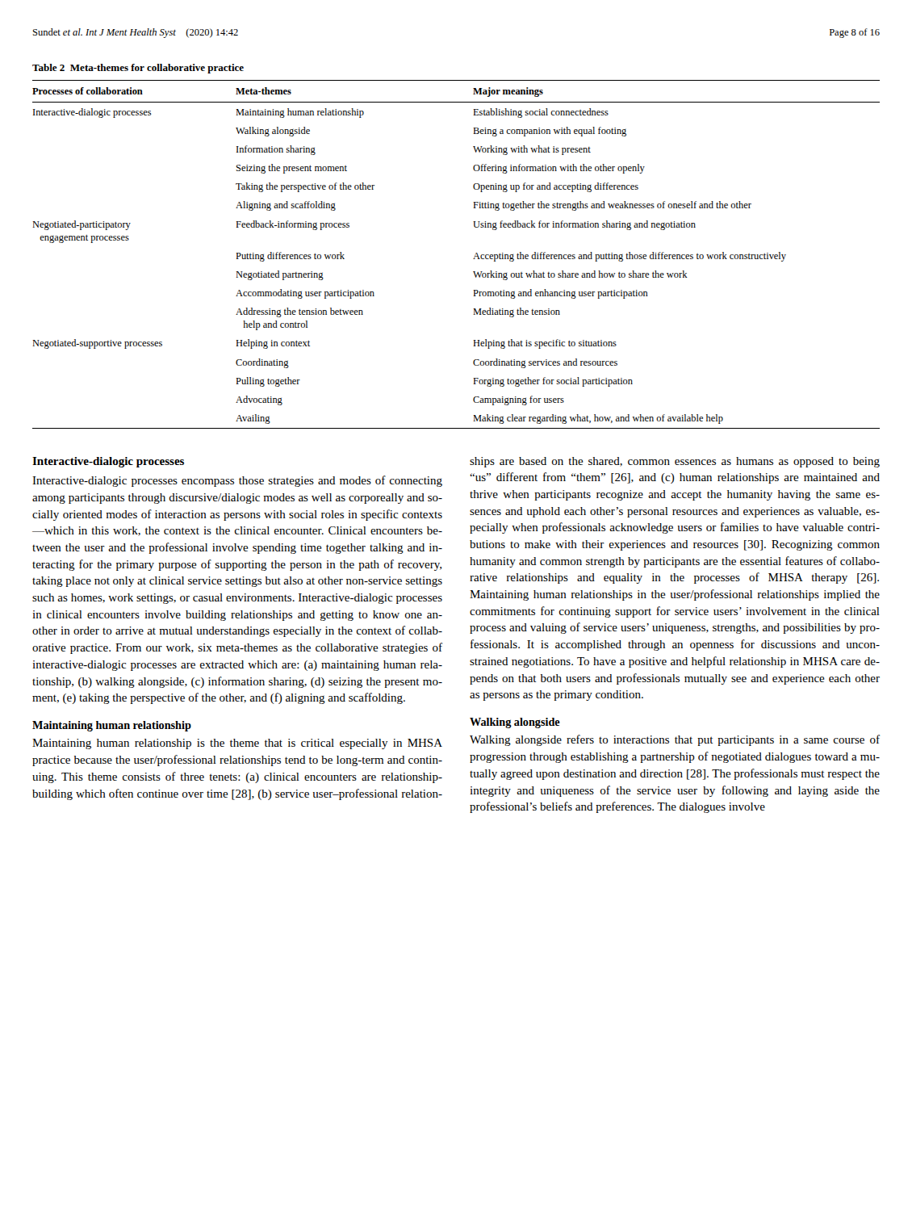Sundet et al. Int J Ment Health Syst (2020) 14:42
Page 8 of 16
Table 2 Meta-themes for collaborative practice
| Processes of collaboration | Meta-themes | Major meanings |
| --- | --- | --- |
| Interactive-dialogic processes | Maintaining human relationship | Establishing social connectedness |
| | Walking alongside | Being a companion with equal footing |
| | Information sharing | Working with what is present |
| | Seizing the present moment | Offering information with the other openly |
| | Taking the perspective of the other | Opening up for and accepting differences |
| | Aligning and scaffolding | Fitting together the strengths and weaknesses of oneself and the other |
| Negotiated-participatory engagement processes | Feedback-informing process | Using feedback for information sharing and negotiation |
| | Putting differences to work | Accepting the differences and putting those differences to work constructively |
| | Negotiated partnering | Working out what to share and how to share the work |
| | Accommodating user participation | Promoting and enhancing user participation |
| | Addressing the tension between help and control | Mediating the tension |
| Negotiated-supportive processes | Helping in context | Helping that is specific to situations |
| | Coordinating | Coordinating services and resources |
| | Pulling together | Forging together for social participation |
| | Advocating | Campaigning for users |
| | Availing | Making clear regarding what, how, and when of available help |
Interactive-dialogic processes
Interactive-dialogic processes encompass those strategies and modes of connecting among participants through discursive/dialogic modes as well as corporeally and socially oriented modes of interaction as persons with social roles in specific contexts—which in this work, the context is the clinical encounter. Clinical encounters between the user and the professional involve spending time together talking and interacting for the primary purpose of supporting the person in the path of recovery, taking place not only at clinical service settings but also at other non-service settings such as homes, work settings, or casual environments. Interactive-dialogic processes in clinical encounters involve building relationships and getting to know one another in order to arrive at mutual understandings especially in the context of collaborative practice. From our work, six meta-themes as the collaborative strategies of interactive-dialogic processes are extracted which are: (a) maintaining human relationship, (b) walking alongside, (c) information sharing, (d) seizing the present moment, (e) taking the perspective of the other, and (f) aligning and scaffolding.
Maintaining human relationship
Maintaining human relationship is the theme that is critical especially in MHSA practice because the user/professional relationships tend to be long-term and continuing. This theme consists of three tenets: (a) clinical encounters are relationship-building which often continue over time [28], (b) service user–professional relationships are based on the shared, common essences as humans as opposed to being “us” different from “them” [26], and (c) human relationships are maintained and thrive when participants recognize and accept the humanity having the same essences and uphold each other’s personal resources and experiences as valuable, especially when professionals acknowledge users or families to have valuable contributions to make with their experiences and resources [30]. Recognizing common humanity and common strength by participants are the essential features of collaborative relationships and equality in the processes of MHSA therapy [26]. Maintaining human relationships in the user/professional relationships implied the commitments for continuing support for service users’ involvement in the clinical process and valuing of service users’ uniqueness, strengths, and possibilities by professionals. It is accomplished through an openness for discussions and unconstrained negotiations. To have a positive and helpful relationship in MHSA care depends on that both users and professionals mutually see and experience each other as persons as the primary condition.
Walking alongside
Walking alongside refers to interactions that put participants in a same course of progression through establishing a partnership of negotiated dialogues toward a mutually agreed upon destination and direction [28]. The professionals must respect the integrity and uniqueness of the service user by following and laying aside the professional’s beliefs and preferences. The dialogues involve